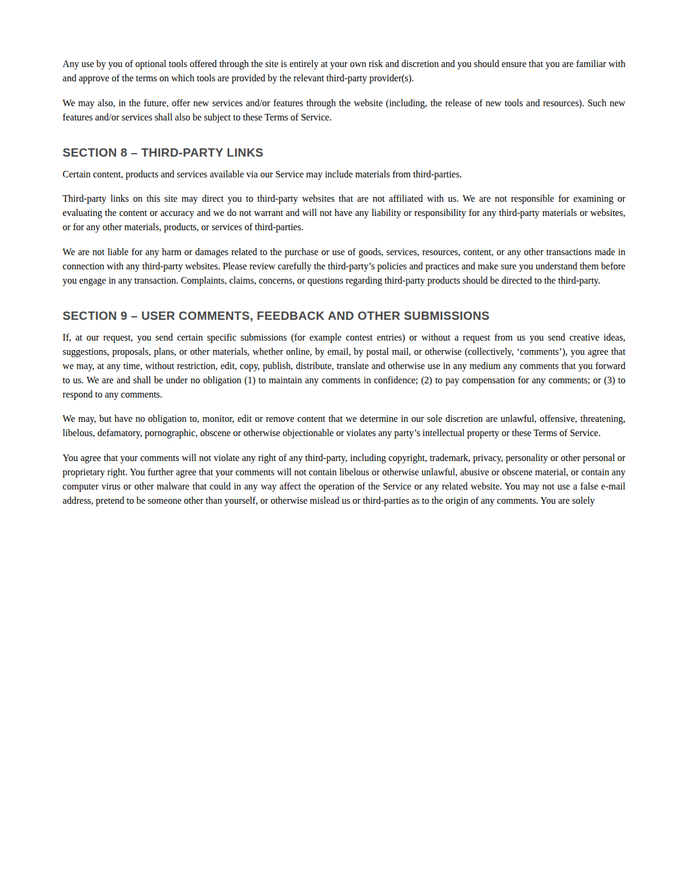Any use by you of optional tools offered through the site is entirely at your own risk and discretion and you should ensure that you are familiar with and approve of the terms on which tools are provided by the relevant third-party provider(s).
We may also, in the future, offer new services and/or features through the website (including, the release of new tools and resources). Such new features and/or services shall also be subject to these Terms of Service.
SECTION 8 – THIRD-PARTY LINKS
Certain content, products and services available via our Service may include materials from third-parties.
Third-party links on this site may direct you to third-party websites that are not affiliated with us. We are not responsible for examining or evaluating the content or accuracy and we do not warrant and will not have any liability or responsibility for any third-party materials or websites, or for any other materials, products, or services of third-parties.
We are not liable for any harm or damages related to the purchase or use of goods, services, resources, content, or any other transactions made in connection with any third-party websites. Please review carefully the third-party’s policies and practices and make sure you understand them before you engage in any transaction. Complaints, claims, concerns, or questions regarding third-party products should be directed to the third-party.
SECTION 9 – USER COMMENTS, FEEDBACK AND OTHER SUBMISSIONS
If, at our request, you send certain specific submissions (for example contest entries) or without a request from us you send creative ideas, suggestions, proposals, plans, or other materials, whether online, by email, by postal mail, or otherwise (collectively, ‘comments’), you agree that we may, at any time, without restriction, edit, copy, publish, distribute, translate and otherwise use in any medium any comments that you forward to us. We are and shall be under no obligation (1) to maintain any comments in confidence; (2) to pay compensation for any comments; or (3) to respond to any comments.
We may, but have no obligation to, monitor, edit or remove content that we determine in our sole discretion are unlawful, offensive, threatening, libelous, defamatory, pornographic, obscene or otherwise objectionable or violates any party’s intellectual property or these Terms of Service.
You agree that your comments will not violate any right of any third-party, including copyright, trademark, privacy, personality or other personal or proprietary right. You further agree that your comments will not contain libelous or otherwise unlawful, abusive or obscene material, or contain any computer virus or other malware that could in any way affect the operation of the Service or any related website. You may not use a false e-mail address, pretend to be someone other than yourself, or otherwise mislead us or third-parties as to the origin of any comments. You are solely